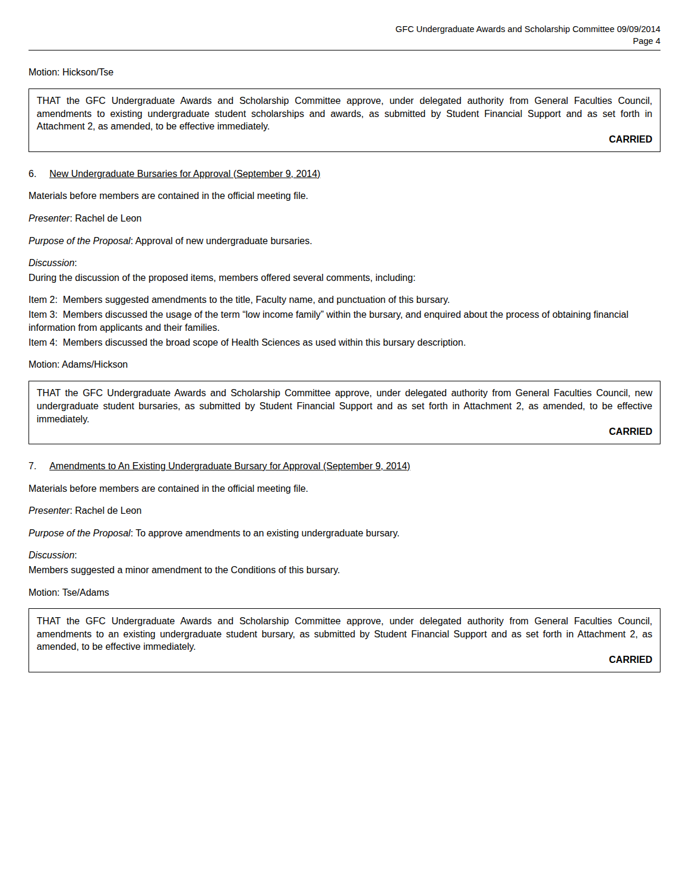GFC Undergraduate Awards and Scholarship Committee 09/09/2014 Page 4
Motion: Hickson/Tse
THAT the GFC Undergraduate Awards and Scholarship Committee approve, under delegated authority from General Faculties Council, amendments to existing undergraduate student scholarships and awards, as submitted by Student Financial Support and as set forth in Attachment 2, as amended, to be effective immediately.
CARRIED
6. New Undergraduate Bursaries for Approval (September 9, 2014)
Materials before members are contained in the official meeting file.
Presenter: Rachel de Leon
Purpose of the Proposal: Approval of new undergraduate bursaries.
Discussion:
During the discussion of the proposed items, members offered several comments, including:
Item 2: Members suggested amendments to the title, Faculty name, and punctuation of this bursary.
Item 3: Members discussed the usage of the term “low income family” within the bursary, and enquired about the process of obtaining financial information from applicants and their families.
Item 4: Members discussed the broad scope of Health Sciences as used within this bursary description.
Motion: Adams/Hickson
THAT the GFC Undergraduate Awards and Scholarship Committee approve, under delegated authority from General Faculties Council, new undergraduate student bursaries, as submitted by Student Financial Support and as set forth in Attachment 2, as amended, to be effective immediately.
CARRIED
7. Amendments to An Existing Undergraduate Bursary for Approval (September 9, 2014)
Materials before members are contained in the official meeting file.
Presenter: Rachel de Leon
Purpose of the Proposal: To approve amendments to an existing undergraduate bursary.
Discussion:
Members suggested a minor amendment to the Conditions of this bursary.
Motion: Tse/Adams
THAT the GFC Undergraduate Awards and Scholarship Committee approve, under delegated authority from General Faculties Council, amendments to an existing undergraduate student bursary, as submitted by Student Financial Support and as set forth in Attachment 2, as amended, to be effective immediately.
CARRIED